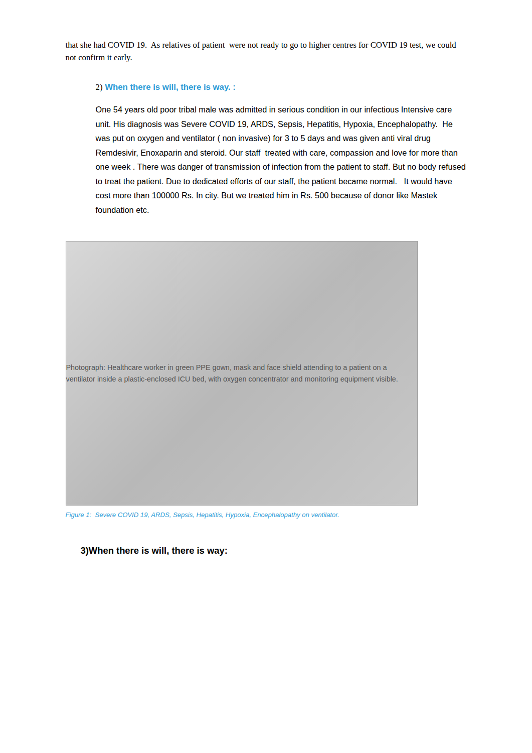that she had COVID 19. As relatives of patient were not ready to go to higher centres for COVID 19 test, we could not confirm it early.
2) When there is will, there is way. :
One 54 years old poor tribal male was admitted in serious condition in our infectious Intensive care unit. His diagnosis was Severe COVID 19, ARDS, Sepsis, Hepatitis, Hypoxia, Encephalopathy. He was put on oxygen and ventilator ( non invasive) for 3 to 5 days and was given anti viral drug Remdesivir, Enoxaparin and steroid. Our staff treated with care, compassion and love for more than one week . There was danger of transmission of infection from the patient to staff. But no body refused to treat the patient. Due to dedicated efforts of our staff, the patient became normal. It would have cost more than 100000 Rs. In city. But we treated him in Rs. 500 because of donor like Mastek foundation etc.
Photograph: Healthcare worker in green PPE gown, mask and face shield attending to a patient on a ventilator inside a plastic-enclosed ICU bed, with oxygen concentrator and monitoring equipment visible.
Figure 1: Severe COVID 19, ARDS, Sepsis, Hepatitis, Hypoxia, Encephalopathy on ventilator.
3)When there is will, there is way: